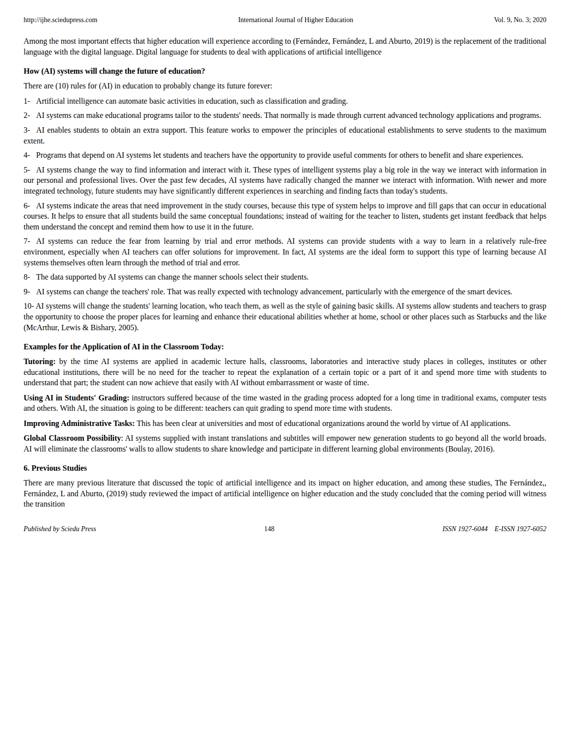http://ijhe.sciedupress.com International Journal of Higher Education Vol. 9, No. 3; 2020
Among the most important effects that higher education will experience according to (Fernández, Fernández, L and Aburto, 2019) is the replacement of the traditional language with the digital language. Digital language for students to deal with applications of artificial intelligence
How (AI) systems will change the future of education?
There are (10) rules for (AI) in education to probably change its future forever:
1-Artificial intelligence can automate basic activities in education, such as classification and grading.
2-AI systems can make educational programs tailor to the students' needs. That normally is made through current advanced technology applications and programs.
3-AI enables students to obtain an extra support. This feature works to empower the principles of educational establishments to serve students to the maximum extent.
4-Programs that depend on AI systems let students and teachers have the opportunity to provide useful comments for others to benefit and share experiences.
5-AI systems change the way to find information and interact with it. These types of intelligent systems play a big role in the way we interact with information in our personal and professional lives. Over the past few decades, AI systems have radically changed the manner we interact with information. With newer and more integrated technology, future students may have significantly different experiences in searching and finding facts than today's students.
6-AI systems indicate the areas that need improvement in the study courses, because this type of system helps to improve and fill gaps that can occur in educational courses. It helps to ensure that all students build the same conceptual foundations; instead of waiting for the teacher to listen, students get instant feedback that helps them understand the concept and remind them how to use it in the future.
7-AI systems can reduce the fear from learning by trial and error methods. AI systems can provide students with a way to learn in a relatively rule-free environment, especially when AI teachers can offer solutions for improvement. In fact, AI systems are the ideal form to support this type of learning because AI systems themselves often learn through the method of trial and error.
8-The data supported by AI systems can change the manner schools select their students.
9-AI systems can change the teachers' role. That was really expected with technology advancement, particularly with the emergence of the smart devices.
10- AI systems will change the students' learning location, who teach them, as well as the style of gaining basic skills. AI systems allow students and teachers to grasp the opportunity to choose the proper places for learning and enhance their educational abilities whether at home, school or other places such as Starbucks and the like (McArthur, Lewis & Bishary, 2005).
Examples for the Application of AI in the Classroom Today:
Tutoring: by the time AI systems are applied in academic lecture halls, classrooms, laboratories and interactive study places in colleges, institutes or other educational institutions, there will be no need for the teacher to repeat the explanation of a certain topic or a part of it and spend more time with students to understand that part; the student can now achieve that easily with AI without embarrassment or waste of time.
Using AI in Students' Grading: instructors suffered because of the time wasted in the grading process adopted for a long time in traditional exams, computer tests and others. With AI, the situation is going to be different: teachers can quit grading to spend more time with students.
Improving Administrative Tasks: This has been clear at universities and most of educational organizations around the world by virtue of AI applications.
Global Classroom Possibility: AI systems supplied with instant translations and subtitles will empower new generation students to go beyond all the world broads. AI will eliminate the classrooms' walls to allow students to share knowledge and participate in different learning global environments (Boulay, 2016).
6. Previous Studies
There are many previous literature that discussed the topic of artificial intelligence and its impact on higher education, and among these studies, The Fernández,, Fernández, L and Aburto, (2019) study reviewed the impact of artificial intelligence on higher education and the study concluded that the coming period will witness the transition
Published by Sciedu Press 148 ISSN 1927-6044 E-ISSN 1927-6052